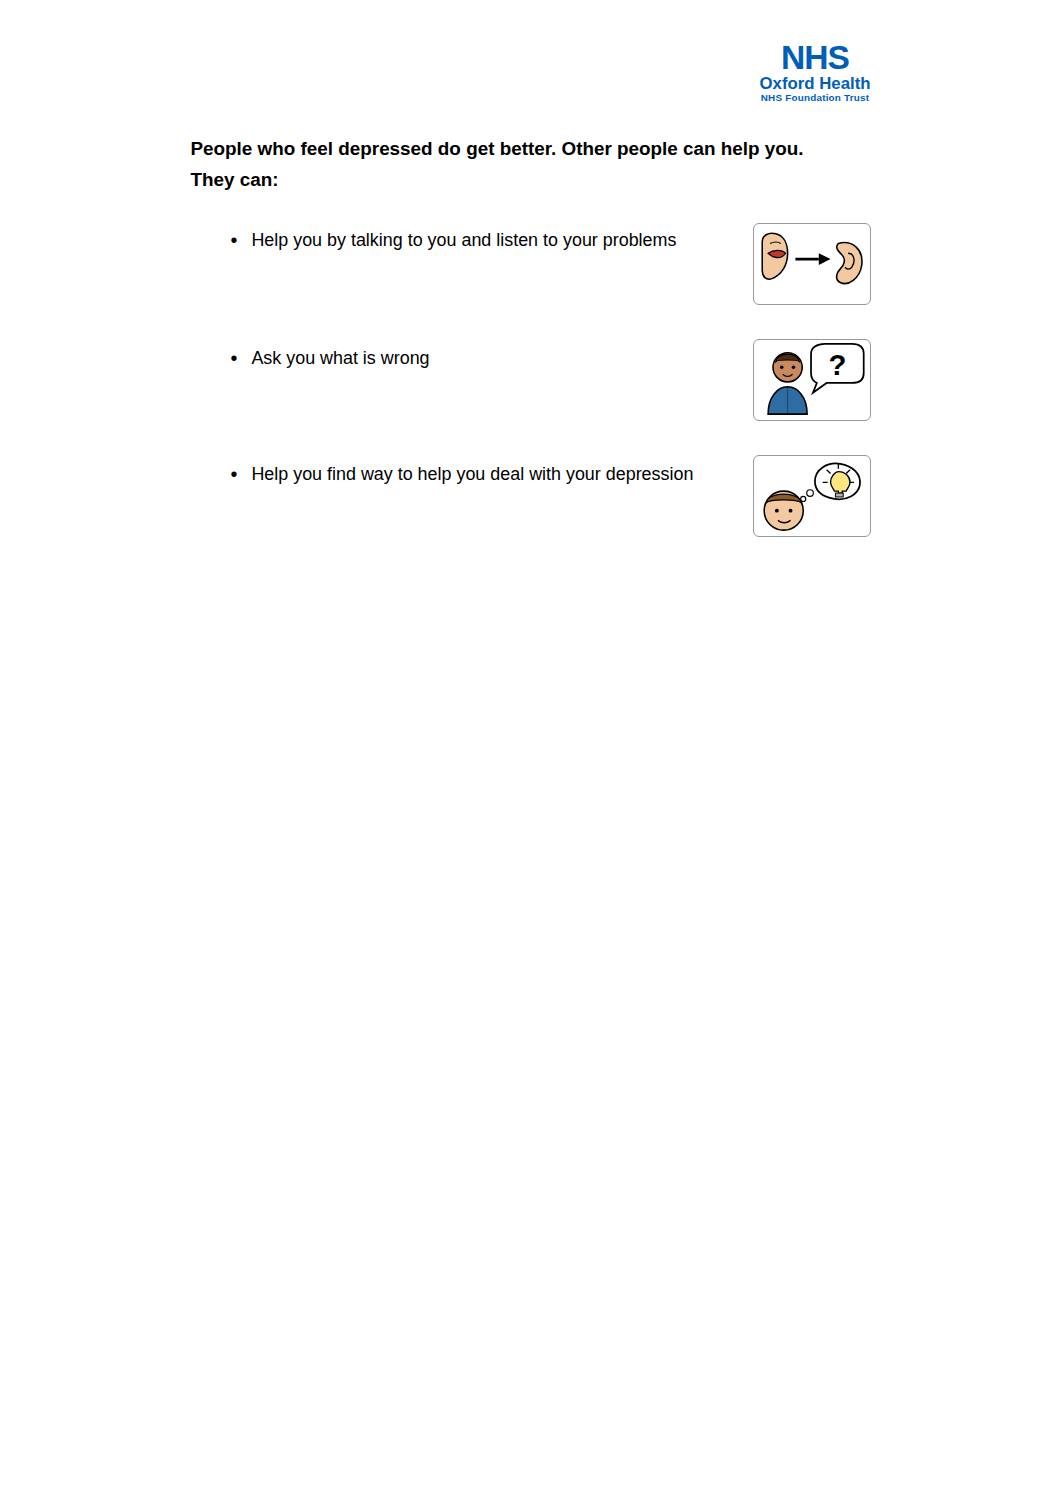NHS Oxford Health NHS Foundation Trust
People who feel depressed do get better. Other people can help you. They can:
• Help you by talking to you and listen to your problems
• Ask you what is wrong
?
• Help you find way to help you deal with your depression